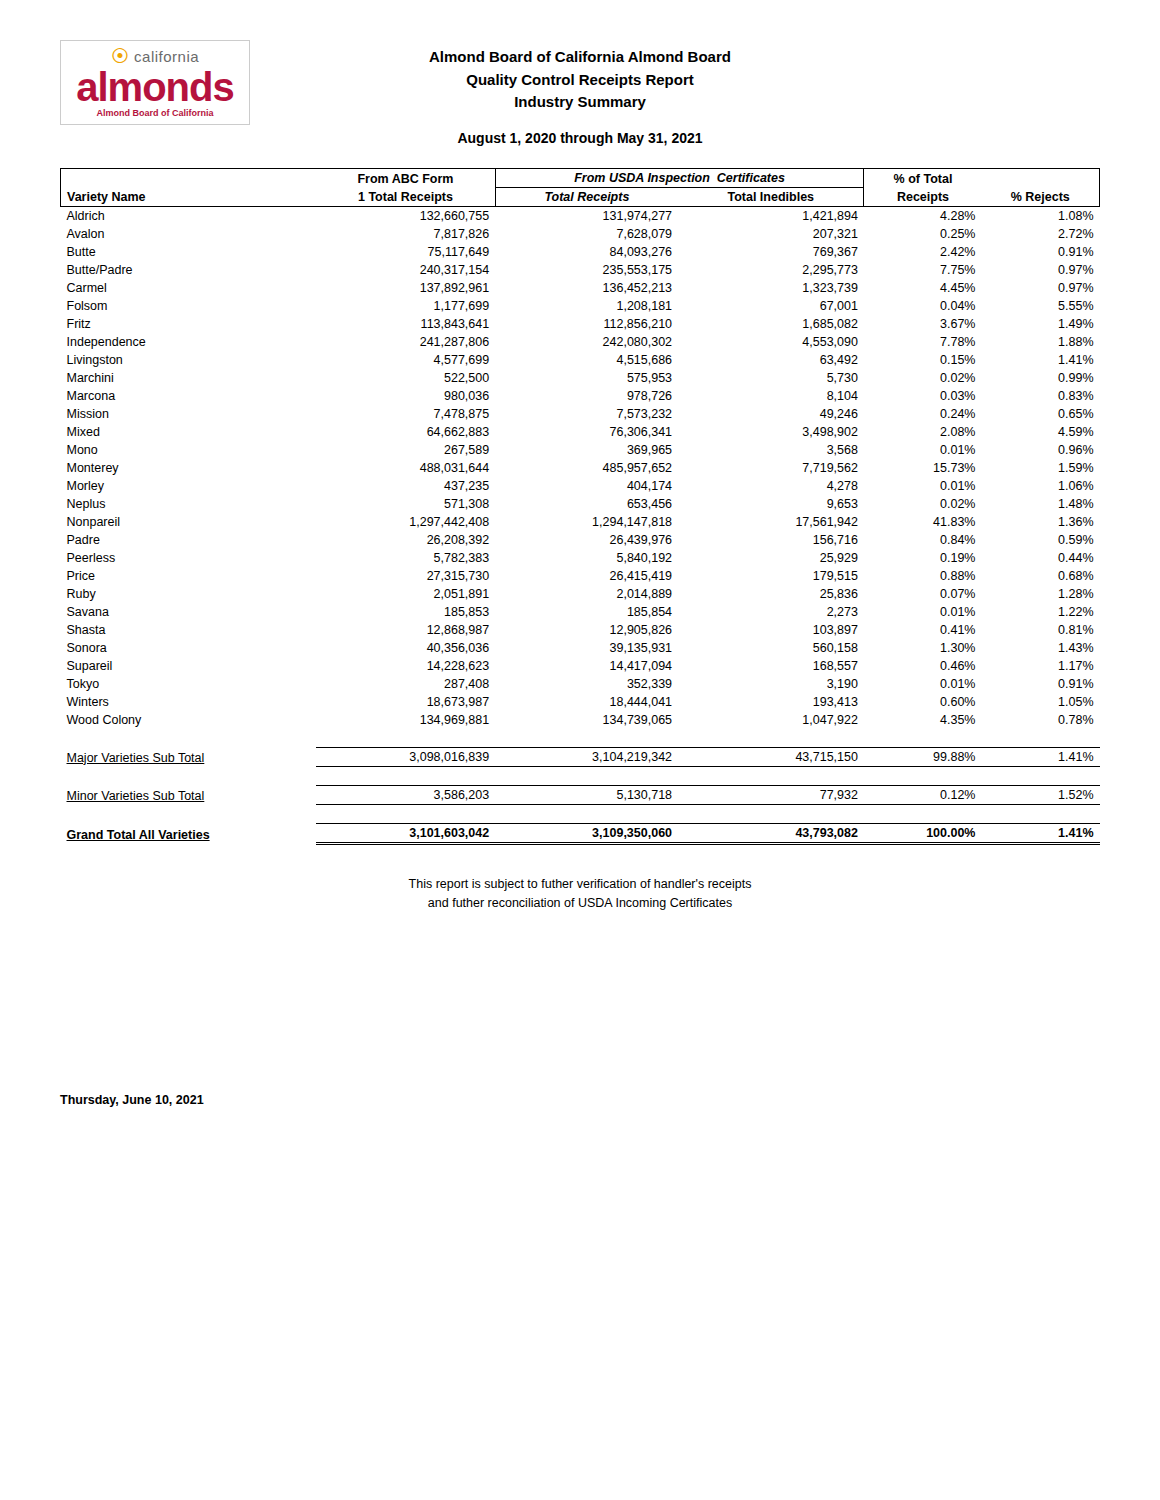⦿ california almonds Almond Board of California
Almond Board of California Almond Board
Quality Control Receipts Report
Industry Summary August 1, 2020 through May 31, 2021
| | From ABC Form | From USDA Inspection Certificates | % of Total | |
| --- | --- | --- | --- | --- |
| Variety Name | 1 Total Receipts | Total Receipts | Total Inedibles | Receipts | % Rejects |
| Aldrich | 132,660,755 | 131,974,277 | 1,421,894 | 4.28% | 1.08% |
| Avalon | 7,817,826 | 7,628,079 | 207,321 | 0.25% | 2.72% |
| Butte | 75,117,649 | 84,093,276 | 769,367 | 2.42% | 0.91% |
| Butte/Padre | 240,317,154 | 235,553,175 | 2,295,773 | 7.75% | 0.97% |
| Carmel | 137,892,961 | 136,452,213 | 1,323,739 | 4.45% | 0.97% |
| Folsom | 1,177,699 | 1,208,181 | 67,001 | 0.04% | 5.55% |
| Fritz | 113,843,641 | 112,856,210 | 1,685,082 | 3.67% | 1.49% |
| Independence | 241,287,806 | 242,080,302 | 4,553,090 | 7.78% | 1.88% |
| Livingston | 4,577,699 | 4,515,686 | 63,492 | 0.15% | 1.41% |
| Marchini | 522,500 | 575,953 | 5,730 | 0.02% | 0.99% |
| Marcona | 980,036 | 978,726 | 8,104 | 0.03% | 0.83% |
| Mission | 7,478,875 | 7,573,232 | 49,246 | 0.24% | 0.65% |
| Mixed | 64,662,883 | 76,306,341 | 3,498,902 | 2.08% | 4.59% |
| Mono | 267,589 | 369,965 | 3,568 | 0.01% | 0.96% |
| Monterey | 488,031,644 | 485,957,652 | 7,719,562 | 15.73% | 1.59% |
| Morley | 437,235 | 404,174 | 4,278 | 0.01% | 1.06% |
| Neplus | 571,308 | 653,456 | 9,653 | 0.02% | 1.48% |
| Nonpareil | 1,297,442,408 | 1,294,147,818 | 17,561,942 | 41.83% | 1.36% |
| Padre | 26,208,392 | 26,439,976 | 156,716 | 0.84% | 0.59% |
| Peerless | 5,782,383 | 5,840,192 | 25,929 | 0.19% | 0.44% |
| Price | 27,315,730 | 26,415,419 | 179,515 | 0.88% | 0.68% |
| Ruby | 2,051,891 | 2,014,889 | 25,836 | 0.07% | 1.28% |
| Savana | 185,853 | 185,854 | 2,273 | 0.01% | 1.22% |
| Shasta | 12,868,987 | 12,905,826 | 103,897 | 0.41% | 0.81% |
| Sonora | 40,356,036 | 39,135,931 | 560,158 | 1.30% | 1.43% |
| Supareil | 14,228,623 | 14,417,094 | 168,557 | 0.46% | 1.17% |
| Tokyo | 287,408 | 352,339 | 3,190 | 0.01% | 0.91% |
| Winters | 18,673,987 | 18,444,041 | 193,413 | 0.60% | 1.05% |
| Wood Colony | 134,969,881 | 134,739,065 | 1,047,922 | 4.35% | 0.78% |
| Major Varieties Sub Total | 3,098,016,839 | 3,104,219,342 | 43,715,150 | 99.88% | 1.41% |
| Minor Varieties Sub Total | 3,586,203 | 5,130,718 | 77,932 | 0.12% | 1.52% |
| Grand Total All Varieties | 3,101,603,042 | 3,109,350,060 | 43,793,082 | 100.00% | 1.41% |
This report is subject to futher verification of handler's receipts
and futher reconciliation of USDA Incoming Certificates
Thursday, June 10, 2021